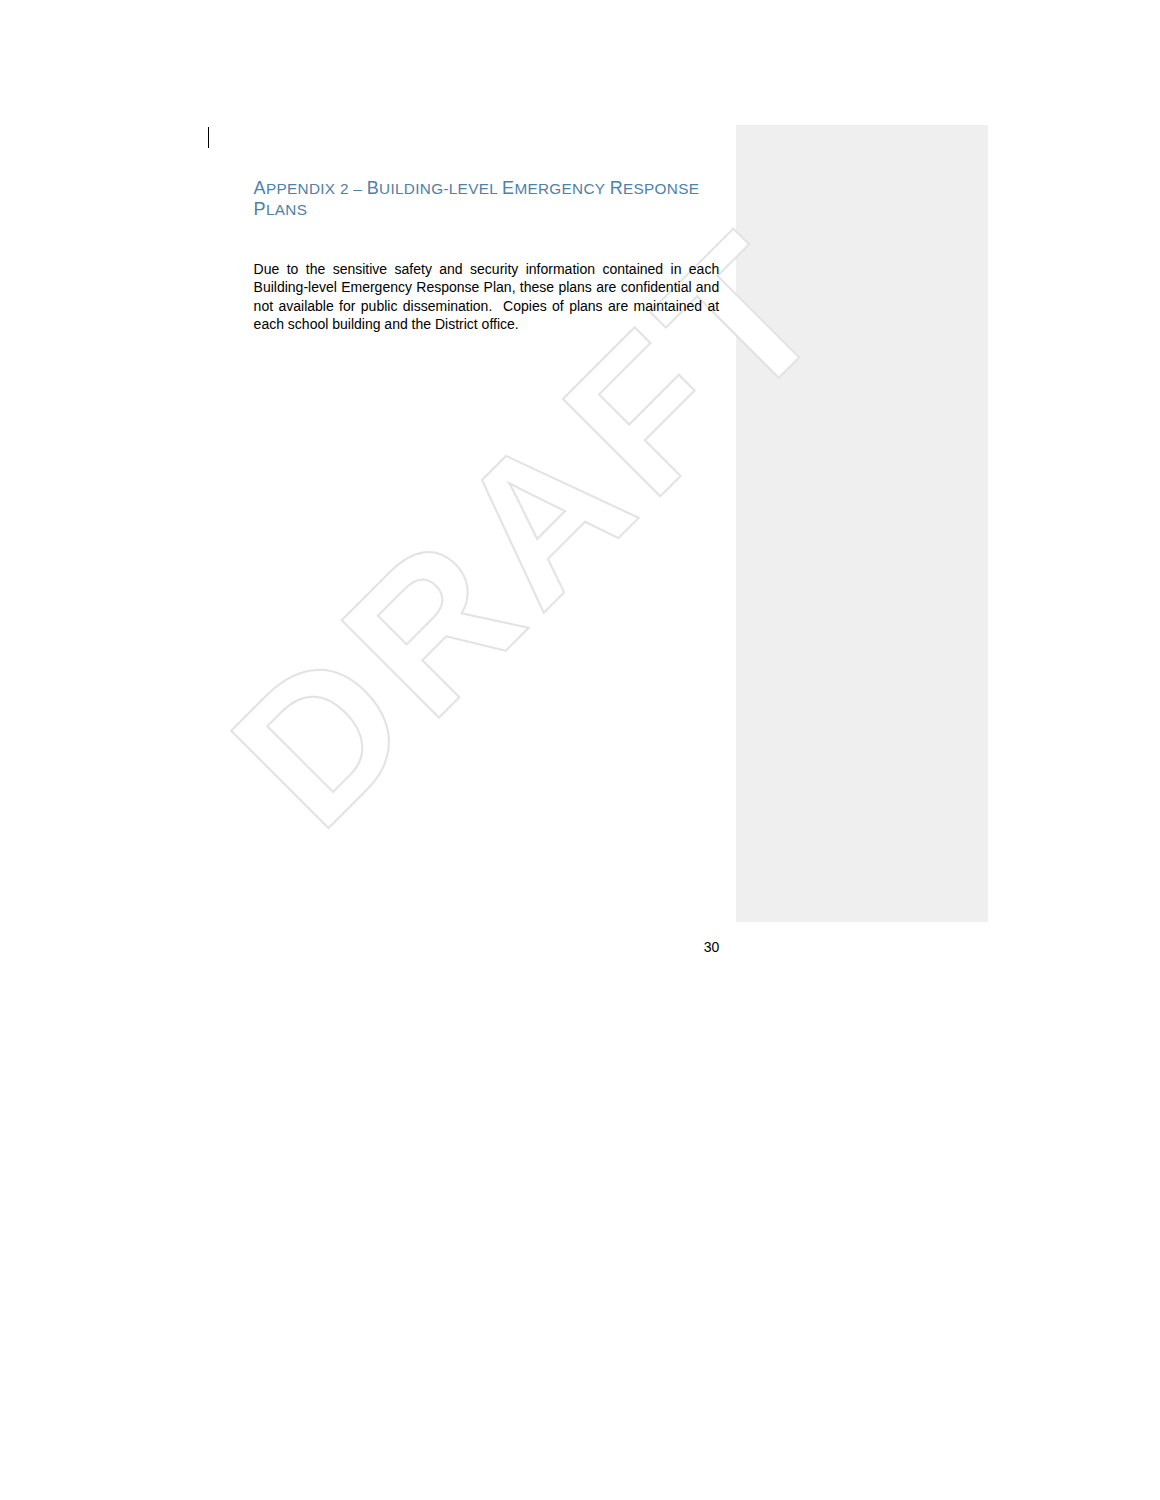DRAFT
APPENDIX 2 – BUILDING-LEVEL EMERGENCY RESPONSE PLANS
Due to the sensitive safety and security information contained in each Building-level Emergency Response Plan, these plans are confidential and not available for public dissemination. Copies of plans are maintained at each school building and the District office.
30